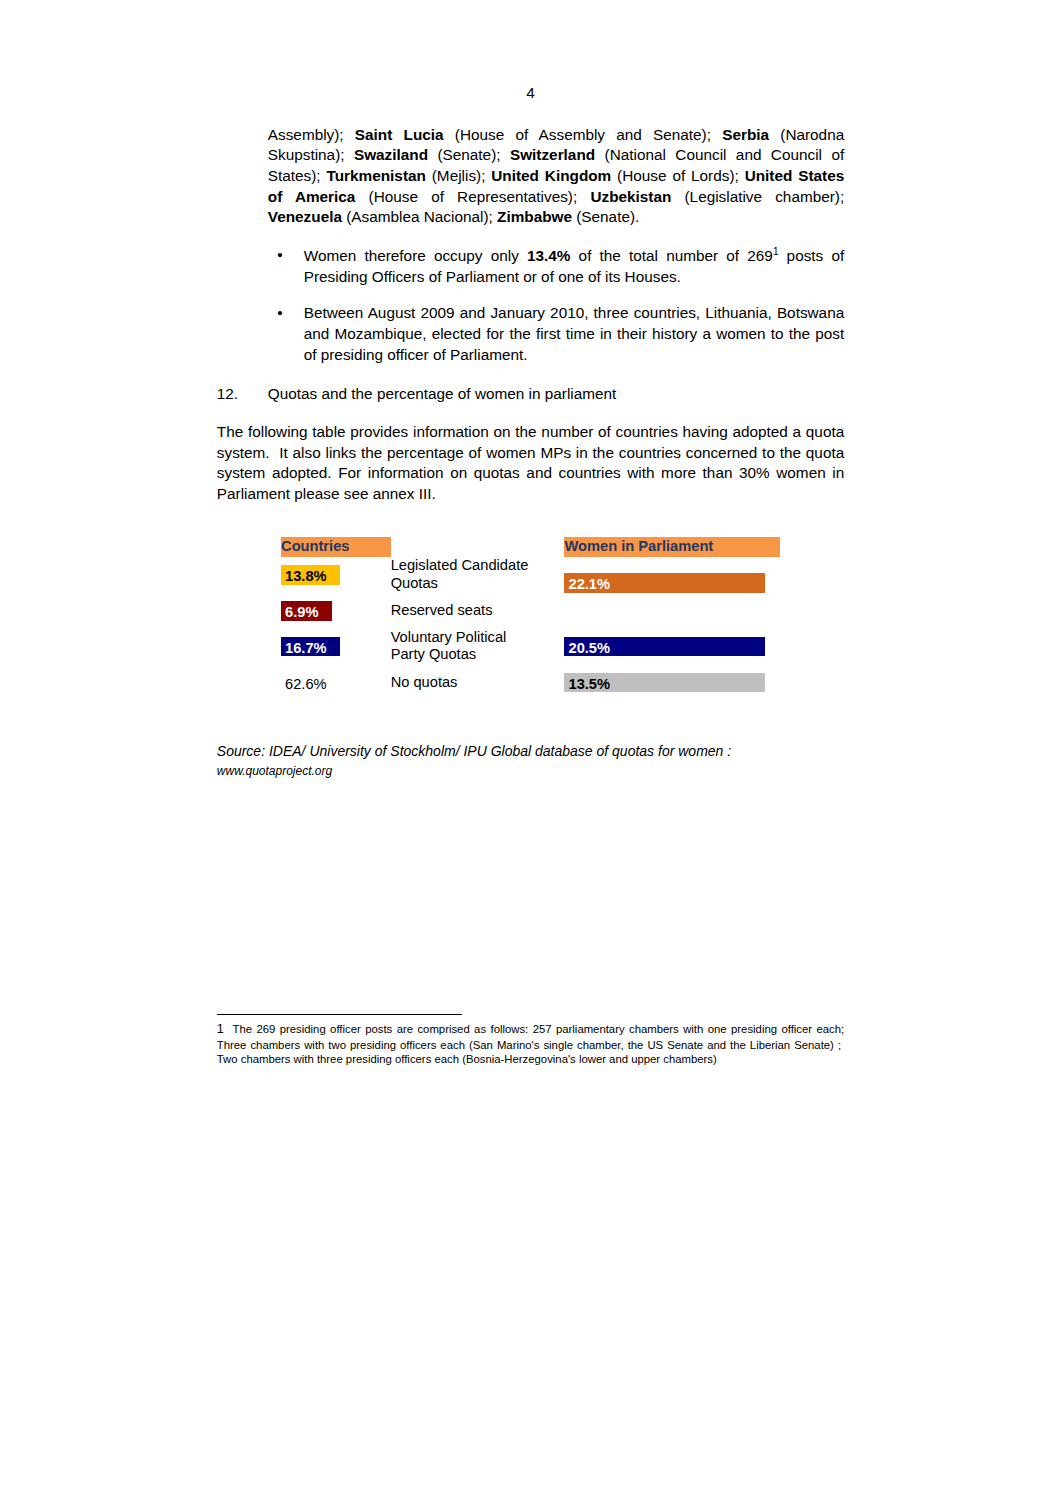4
Assembly); Saint Lucia (House of Assembly and Senate); Serbia (Narodna Skupstina); Swaziland (Senate); Switzerland (National Council and Council of States); Turkmenistan (Mejlis); United Kingdom (House of Lords); United States of America (House of Representatives); Uzbekistan (Legislative chamber); Venezuela (Asamblea Nacional); Zimbabwe (Senate).
Women therefore occupy only 13.4% of the total number of 2691 posts of Presiding Officers of Parliament or of one of its Houses.
Between August 2009 and January 2010, three countries, Lithuania, Botswana and Mozambique, elected for the first time in their history a women to the post of presiding officer of Parliament.
12.
Quotas and the percentage of women in parliament
The following table provides information on the number of countries having adopted a quota system. It also links the percentage of women MPs in the countries concerned to the quota system adopted. For information on quotas and countries with more than 30% women in Parliament please see annex III.
| Countries | | Women in Parliament |
| 13.8% | Legislated Candidate Quotas | 22.1% |
| 6.9% | Reserved seats | |
| 16.7% | Voluntary Political Party Quotas | 20.5% |
| 62.6% | No quotas | 13.5% |
Source: IDEA/ University of Stockholm/ IPU Global database of quotas for women : www.quotaproject.org
1 The 269 presiding officer posts are comprised as follows: 257 parliamentary chambers with one presiding officer each; Three chambers with two presiding officers each (San Marino's single chamber, the US Senate and the Liberian Senate) ; Two chambers with three presiding officers each (Bosnia-Herzegovina's lower and upper chambers)